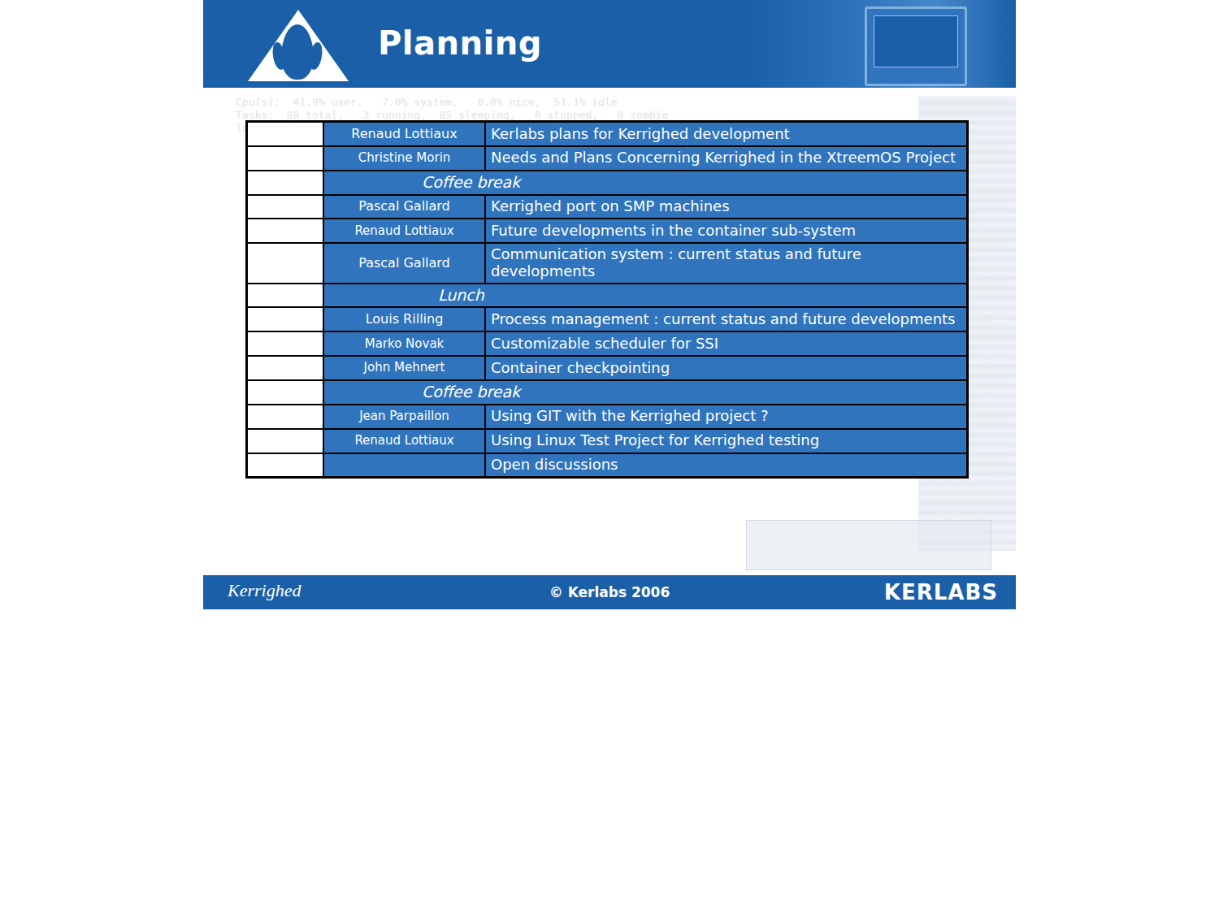Planning
Cpu(s): 41.9% user, 7.0% system, 0.0% nice, 51.1% idle
Tasks: 88 total, 3 running, 85 sleeping, 0 stopped, 0 zombie
load average: 0.15, 1.37, 0.84
| 9:30 | Renaud Lottiaux | Kerlabs plans for Kerrighed development |
| 10:00 | Christine Morin | Needs and Plans Concerning Kerrighed in the XtreemOS Project |
| 10:30 | Coffee break |
| 11:00 | Pascal Gallard | Kerrighed port on SMP machines |
| 11:30 | Renaud Lottiaux | Future developments in the container sub-system |
| 12:00 | Pascal Gallard | Communication system : current status and future developments |
| 12:30 | Lunch |
| 14:00 | Louis Rilling | Process management : current status and future developments |
| 14:30 | Marko Novak | Customizable scheduler for SSI |
| 15:00 | John Mehnert | Container checkpointing |
| 15:30 | Coffee break |
| 16:00 | Jean Parpaillon | Using GIT with the Kerrighed project ? |
| 16:30 | Renaud Lottiaux | Using Linux Test Project for Kerrighed testing |
| 17:00 | | Open discussions |
Kerrighed
© Kerlabs 2006
KERLABS